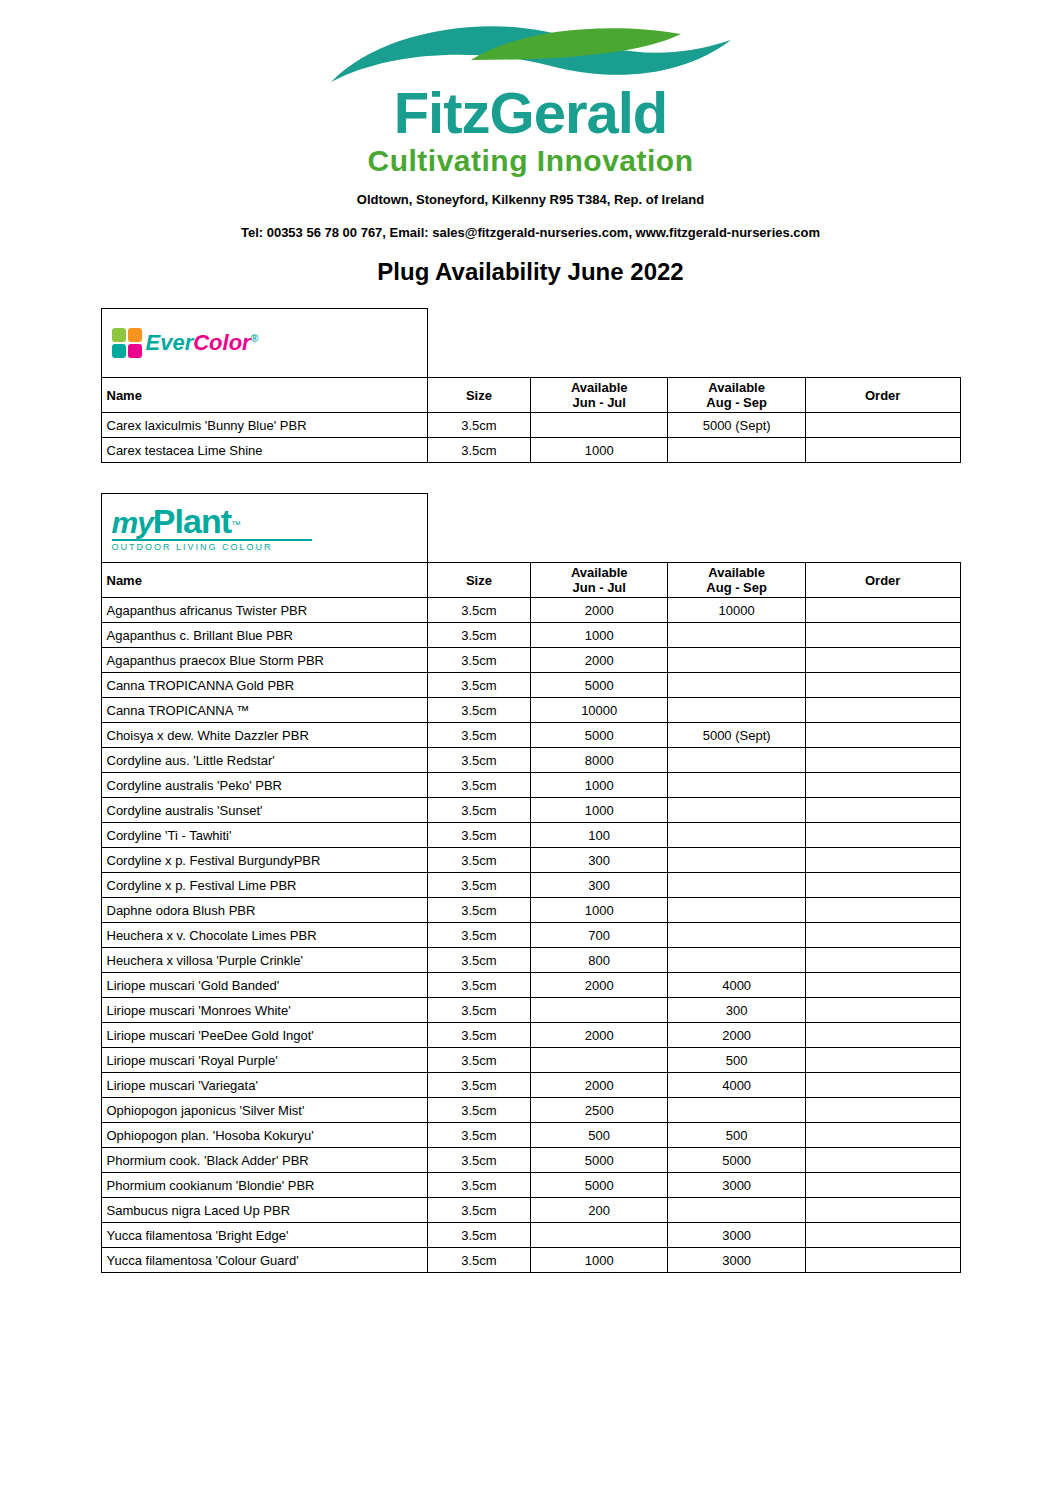FitzGerald
Cultivating Innovation
Oldtown, Stoneyford, Kilkenny R95 T384, Rep. of Ireland
Tel: 00353 56 78 00 767, Email: sales@fitzgerald-nurseries.com, www.fitzgerald-nurseries.com
Plug Availability June 2022
| Ever Color ® | | | | |
| Name | Size | Available Jun - Jul | Available Aug - Sep | Order |
| Carex laxiculmis 'Bunny Blue' PBR | 3.5cm | | 5000 (Sept) | |
| Carex testacea Lime Shine | 3.5cm | 1000 | | |
| my Plant ™ OUTDOOR LIVING COLOUR | | | | |
| Name | Size | Available Jun - Jul | Available Aug - Sep | Order |
| Agapanthus africanus Twister PBR | 3.5cm | 2000 | 10000 | |
| Agapanthus c. Brillant Blue PBR | 3.5cm | 1000 | | |
| Agapanthus praecox Blue Storm PBR | 3.5cm | 2000 | | |
| Canna TROPICANNA Gold PBR | 3.5cm | 5000 | | |
| Canna TROPICANNA ™ | 3.5cm | 10000 | | |
| Choisya x dew. White Dazzler PBR | 3.5cm | 5000 | 5000 (Sept) | |
| Cordyline aus. 'Little Redstar' | 3.5cm | 8000 | | |
| Cordyline australis 'Peko' PBR | 3.5cm | 1000 | | |
| Cordyline australis 'Sunset' | 3.5cm | 1000 | | |
| Cordyline 'Ti - Tawhiti' | 3.5cm | 100 | | |
| Cordyline x p. Festival BurgundyPBR | 3.5cm | 300 | | |
| Cordyline x p. Festival Lime PBR | 3.5cm | 300 | | |
| Daphne odora Blush PBR | 3.5cm | 1000 | | |
| Heuchera x v. Chocolate Limes PBR | 3.5cm | 700 | | |
| Heuchera x villosa 'Purple Crinkle' | 3.5cm | 800 | | |
| Liriope muscari 'Gold Banded' | 3.5cm | 2000 | 4000 | |
| Liriope muscari 'Monroes White' | 3.5cm | | 300 | |
| Liriope muscari 'PeeDee Gold Ingot' | 3.5cm | 2000 | 2000 | |
| Liriope muscari 'Royal Purple' | 3.5cm | | 500 | |
| Liriope muscari 'Variegata' | 3.5cm | 2000 | 4000 | |
| Ophiopogon japonicus 'Silver Mist' | 3.5cm | 2500 | | |
| Ophiopogon plan. 'Hosoba Kokuryu' | 3.5cm | 500 | 500 | |
| Phormium cook. 'Black Adder' PBR | 3.5cm | 5000 | 5000 | |
| Phormium cookianum 'Blondie' PBR | 3.5cm | 5000 | 3000 | |
| Sambucus nigra Laced Up PBR | 3.5cm | 200 | | |
| Yucca filamentosa 'Bright Edge' | 3.5cm | | 3000 | |
| Yucca filamentosa 'Colour Guard' | 3.5cm | 1000 | 3000 | |